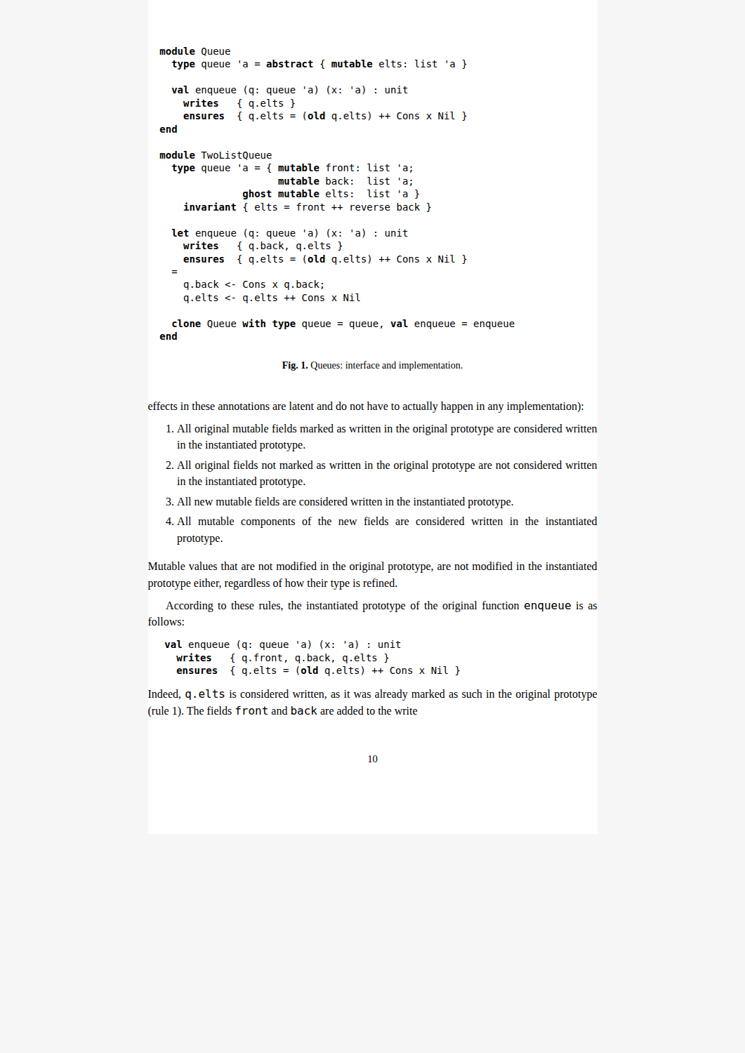module Queue
  type queue 'a = abstract { mutable elts: list 'a }

  val enqueue (q: queue 'a) (x: 'a) : unit
    writes   { q.elts }
    ensures  { q.elts = (old q.elts) ++ Cons x Nil }
end

module TwoListQueue
  type queue 'a = { mutable front: list 'a;
                    mutable back:  list 'a;
              ghost mutable elts:  list 'a }
    invariant { elts = front ++ reverse back }

  let enqueue (q: queue 'a) (x: 'a) : unit
    writes   { q.back, q.elts }
    ensures  { q.elts = (old q.elts) ++ Cons x Nil }
  =
    q.back <- Cons x q.back;
    q.elts <- q.elts ++ Cons x Nil

  clone Queue with type queue = queue, val enqueue = enqueue
end
Fig. 1. Queues: interface and implementation.
effects in these annotations are latent and do not have to actually happen in any implementation):
All original mutable fields marked as written in the original prototype are considered written in the instantiated prototype.
All original fields not marked as written in the original prototype are not considered written in the instantiated prototype.
All new mutable fields are considered written in the instantiated prototype.
All mutable components of the new fields are considered written in the instantiated prototype.
Mutable values that are not modified in the original prototype, are not modified in the instantiated prototype either, regardless of how their type is refined.
According to these rules, the instantiated prototype of the original function enqueue is as follows:
 val enqueue (q: queue 'a) (x: 'a) : unit
   writes   { q.front, q.back, q.elts }
   ensures  { q.elts = (old q.elts) ++ Cons x Nil }
Indeed, q.elts is considered written, as it was already marked as such in the original prototype (rule 1). The fields front and back are added to the write
10